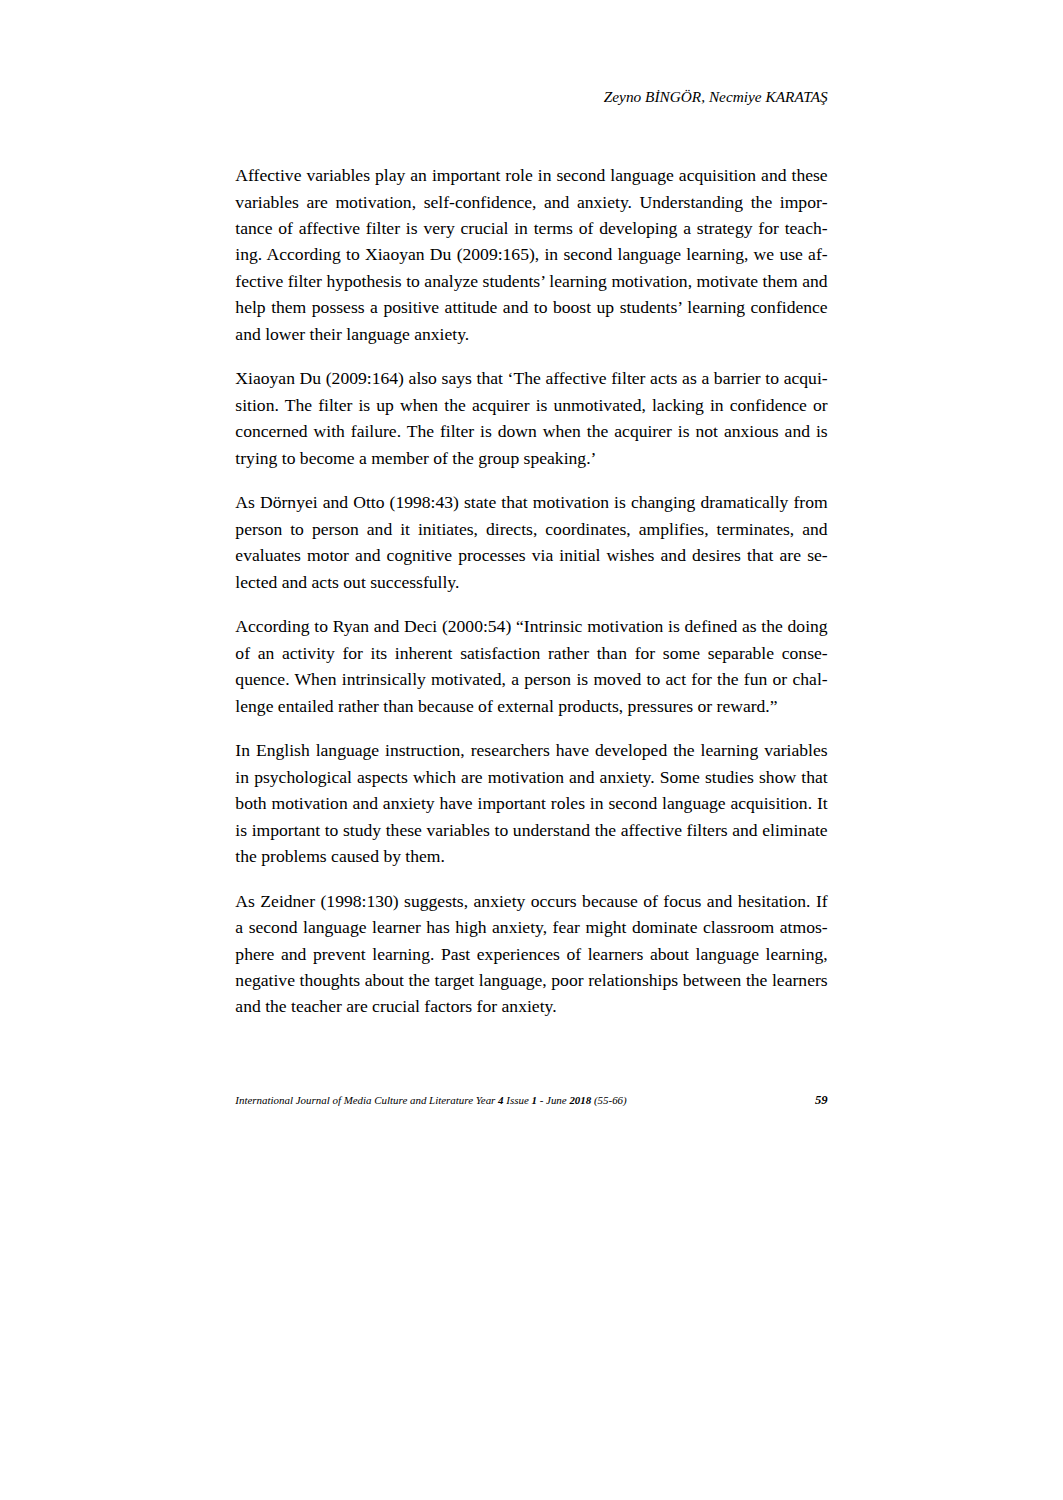Zeyno BİNGÖR, Necmiye KARATAŞ
Affective variables play an important role in second language acquisition and these variables are motivation, self-confidence, and anxiety. Understanding the importance of affective filter is very crucial in terms of developing a strategy for teaching. According to Xiaoyan Du (2009:165), in second language learning, we use affective filter hypothesis to analyze students’ learning motivation, motivate them and help them possess a positive attitude and to boost up students’ learning confidence and lower their language anxiety.
Xiaoyan Du (2009:164) also says that ‘The affective filter acts as a barrier to acquisition. The filter is up when the acquirer is unmotivated, lacking in confidence or concerned with failure. The filter is down when the acquirer is not anxious and is trying to become a member of the group speaking.’
As Dörnyei and Otto (1998:43) state that motivation is changing dramatically from person to person and it initiates, directs, coordinates, amplifies, terminates, and evaluates motor and cognitive processes via initial wishes and desires that are selected and acts out successfully.
According to Ryan and Deci (2000:54) “Intrinsic motivation is defined as the doing of an activity for its inherent satisfaction rather than for some separable consequence. When intrinsically motivated, a person is moved to act for the fun or challenge entailed rather than because of external products, pressures or reward.”
In English language instruction, researchers have developed the learning variables in psychological aspects which are motivation and anxiety. Some studies show that both motivation and anxiety have important roles in second language acquisition. It is important to study these variables to understand the affective filters and eliminate the problems caused by them.
As Zeidner (1998:130) suggests, anxiety occurs because of focus and hesitation. If a second language learner has high anxiety, fear might dominate classroom atmosphere and prevent learning. Past experiences of learners about language learning, negative thoughts about the target language, poor relationships between the learners and the teacher are crucial factors for anxiety.
International Journal of Media Culture and Literature Year 4 Issue 1 - June 2018 (55-66) 59